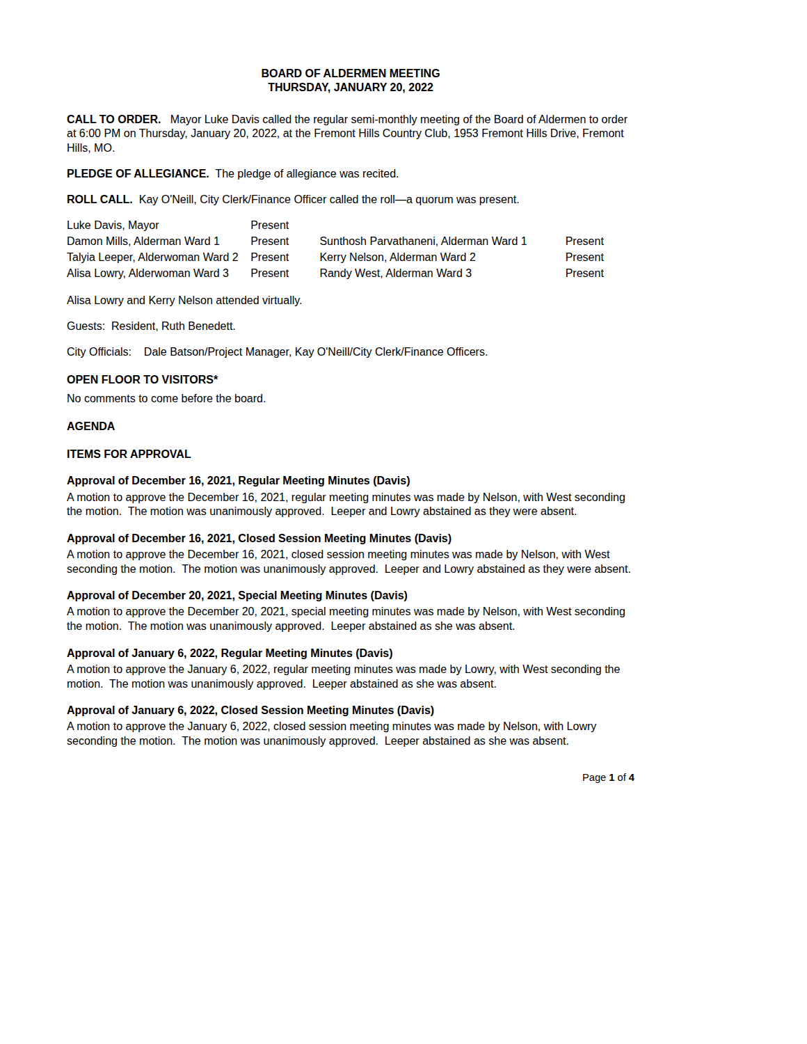BOARD OF ALDERMEN MEETING
THURSDAY, JANUARY 20, 2022
CALL TO ORDER. Mayor Luke Davis called the regular semi-monthly meeting of the Board of Aldermen to order at 6:00 PM on Thursday, January 20, 2022, at the Fremont Hills Country Club, 1953 Fremont Hills Drive, Fremont Hills, MO.
PLEDGE OF ALLEGIANCE. The pledge of allegiance was recited.
ROLL CALL. Kay O'Neill, City Clerk/Finance Officer called the roll—a quorum was present.
| Luke Davis, Mayor | Present | | |
| Damon Mills, Alderman Ward 1 | Present | Sunthosh Parvathaneni, Alderman Ward 1 | Present |
| Talyia Leeper, Alderwoman Ward 2 | Present | Kerry Nelson, Alderman Ward 2 | Present |
| Alisa Lowry, Alderwoman Ward 3 | Present | Randy West, Alderman Ward 3 | Present |
Alisa Lowry and Kerry Nelson attended virtually.
Guests: Resident, Ruth Benedett.
City Officials: Dale Batson/Project Manager, Kay O'Neill/City Clerk/Finance Officers.
OPEN FLOOR TO VISITORS*
No comments to come before the board.
AGENDA
ITEMS FOR APPROVAL
Approval of December 16, 2021, Regular Meeting Minutes (Davis)
A motion to approve the December 16, 2021, regular meeting minutes was made by Nelson, with West seconding the motion. The motion was unanimously approved. Leeper and Lowry abstained as they were absent.
Approval of December 16, 2021, Closed Session Meeting Minutes (Davis)
A motion to approve the December 16, 2021, closed session meeting minutes was made by Nelson, with West seconding the motion. The motion was unanimously approved. Leeper and Lowry abstained as they were absent.
Approval of December 20, 2021, Special Meeting Minutes (Davis)
A motion to approve the December 20, 2021, special meeting minutes was made by Nelson, with West seconding the motion. The motion was unanimously approved. Leeper abstained as she was absent.
Approval of January 6, 2022, Regular Meeting Minutes (Davis)
A motion to approve the January 6, 2022, regular meeting minutes was made by Lowry, with West seconding the motion. The motion was unanimously approved. Leeper abstained as she was absent.
Approval of January 6, 2022, Closed Session Meeting Minutes (Davis)
A motion to approve the January 6, 2022, closed session meeting minutes was made by Nelson, with Lowry seconding the motion. The motion was unanimously approved. Leeper abstained as she was absent.
Page 1 of 4